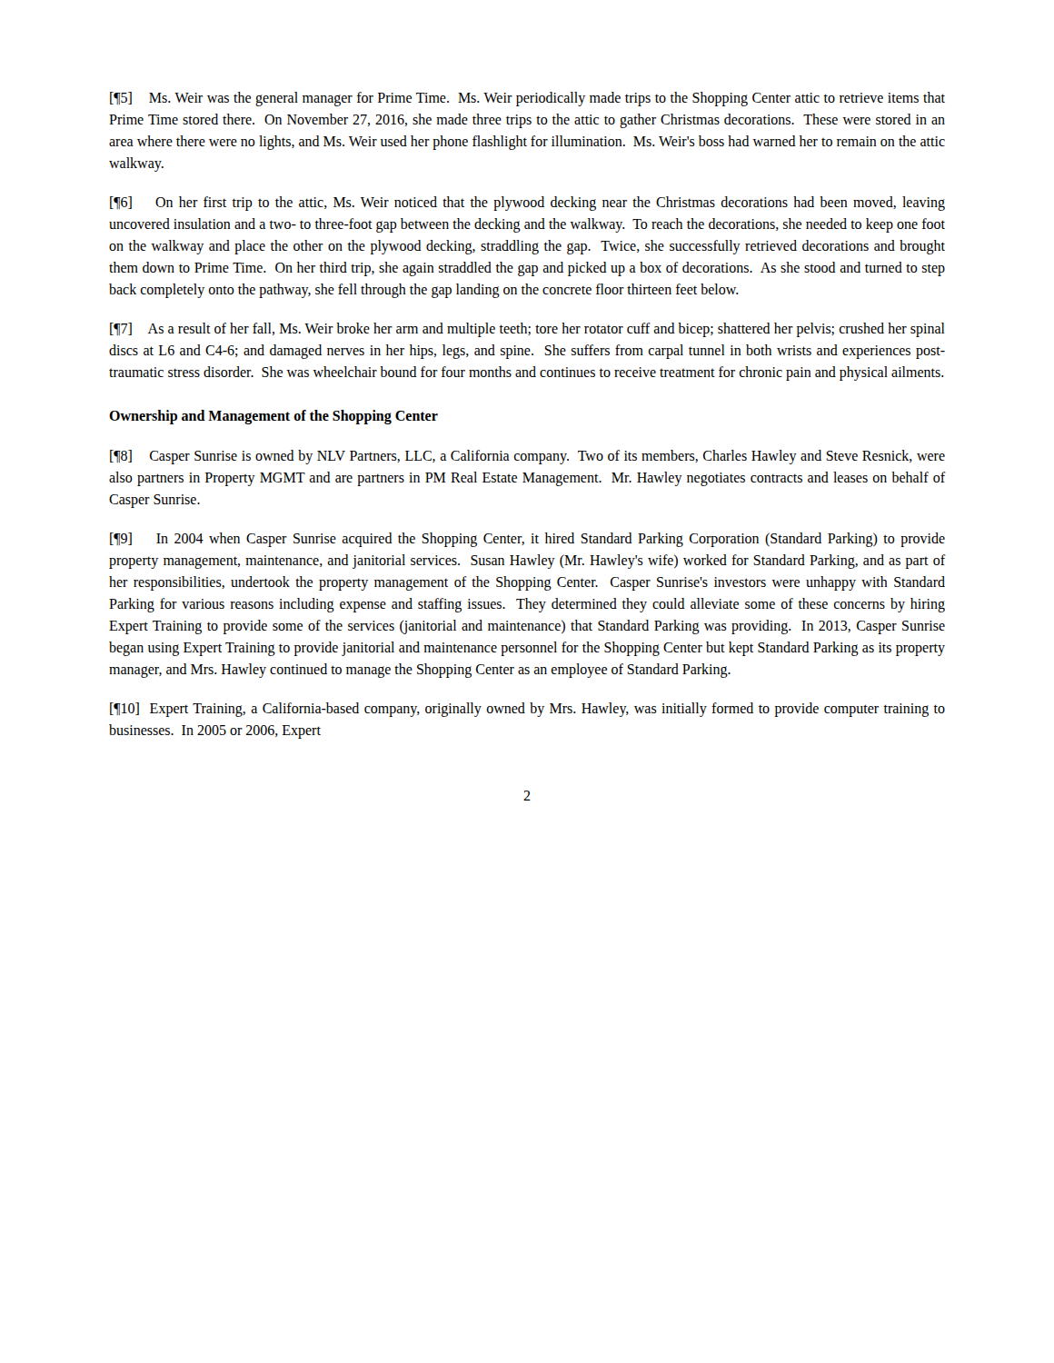[¶5] Ms. Weir was the general manager for Prime Time. Ms. Weir periodically made trips to the Shopping Center attic to retrieve items that Prime Time stored there. On November 27, 2016, she made three trips to the attic to gather Christmas decorations. These were stored in an area where there were no lights, and Ms. Weir used her phone flashlight for illumination. Ms. Weir's boss had warned her to remain on the attic walkway.
[¶6] On her first trip to the attic, Ms. Weir noticed that the plywood decking near the Christmas decorations had been moved, leaving uncovered insulation and a two- to three-foot gap between the decking and the walkway. To reach the decorations, she needed to keep one foot on the walkway and place the other on the plywood decking, straddling the gap. Twice, she successfully retrieved decorations and brought them down to Prime Time. On her third trip, she again straddled the gap and picked up a box of decorations. As she stood and turned to step back completely onto the pathway, she fell through the gap landing on the concrete floor thirteen feet below.
[¶7] As a result of her fall, Ms. Weir broke her arm and multiple teeth; tore her rotator cuff and bicep; shattered her pelvis; crushed her spinal discs at L6 and C4-6; and damaged nerves in her hips, legs, and spine. She suffers from carpal tunnel in both wrists and experiences post-traumatic stress disorder. She was wheelchair bound for four months and continues to receive treatment for chronic pain and physical ailments.
Ownership and Management of the Shopping Center
[¶8] Casper Sunrise is owned by NLV Partners, LLC, a California company. Two of its members, Charles Hawley and Steve Resnick, were also partners in Property MGMT and are partners in PM Real Estate Management. Mr. Hawley negotiates contracts and leases on behalf of Casper Sunrise.
[¶9] In 2004 when Casper Sunrise acquired the Shopping Center, it hired Standard Parking Corporation (Standard Parking) to provide property management, maintenance, and janitorial services. Susan Hawley (Mr. Hawley's wife) worked for Standard Parking, and as part of her responsibilities, undertook the property management of the Shopping Center. Casper Sunrise's investors were unhappy with Standard Parking for various reasons including expense and staffing issues. They determined they could alleviate some of these concerns by hiring Expert Training to provide some of the services (janitorial and maintenance) that Standard Parking was providing. In 2013, Casper Sunrise began using Expert Training to provide janitorial and maintenance personnel for the Shopping Center but kept Standard Parking as its property manager, and Mrs. Hawley continued to manage the Shopping Center as an employee of Standard Parking.
[¶10] Expert Training, a California-based company, originally owned by Mrs. Hawley, was initially formed to provide computer training to businesses. In 2005 or 2006, Expert
2